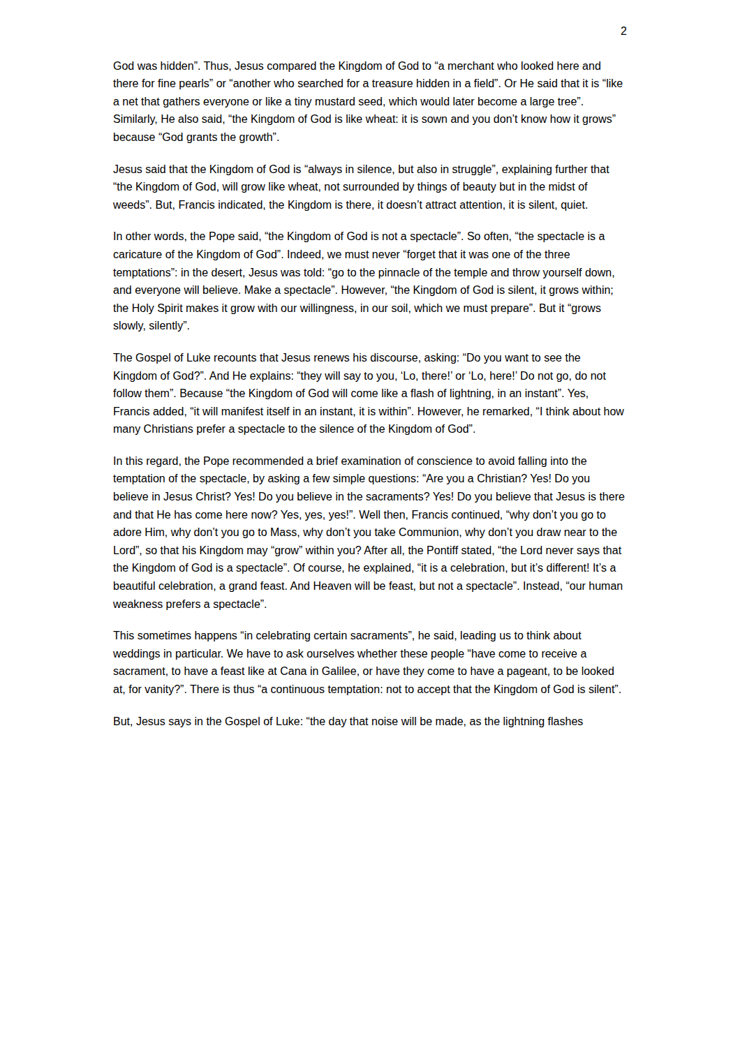2
God was hidden”. Thus, Jesus compared the Kingdom of God to “a merchant who looked here and there for fine pearls” or “another who searched for a treasure hidden in a field”. Or He said that it is “like a net that gathers everyone or like a tiny mustard seed, which would later become a large tree”. Similarly, He also said, “the Kingdom of God is like wheat: it is sown and you don’t know how it grows” because “God grants the growth”.
Jesus said that the Kingdom of God is “always in silence, but also in struggle”, explaining further that “the Kingdom of God, will grow like wheat, not surrounded by things of beauty but in the midst of weeds”. But, Francis indicated, the Kingdom is there, it doesn’t attract attention, it is silent, quiet.
In other words, the Pope said, “the Kingdom of God is not a spectacle”. So often, “the spectacle is a caricature of the Kingdom of God”. Indeed, we must never “forget that it was one of the three temptations”: in the desert, Jesus was told: “go to the pinnacle of the temple and throw yourself down, and everyone will believe. Make a spectacle”. However, “the Kingdom of God is silent, it grows within; the Holy Spirit makes it grow with our willingness, in our soil, which we must prepare”. But it “grows slowly, silently”.
The Gospel of Luke recounts that Jesus renews his discourse, asking: “Do you want to see the Kingdom of God?”. And He explains: “they will say to you, ‘Lo, there!’ or ‘Lo, here!’ Do not go, do not follow them”. Because “the Kingdom of God will come like a flash of lightning, in an instant”. Yes, Francis added, “it will manifest itself in an instant, it is within”. However, he remarked, “I think about how many Christians prefer a spectacle to the silence of the Kingdom of God”.
In this regard, the Pope recommended a brief examination of conscience to avoid falling into the temptation of the spectacle, by asking a few simple questions: “Are you a Christian? Yes! Do you believe in Jesus Christ? Yes! Do you believe in the sacraments? Yes! Do you believe that Jesus is there and that He has come here now? Yes, yes, yes!”. Well then, Francis continued, “why don’t you go to adore Him, why don’t you go to Mass, why don’t you take Communion, why don’t you draw near to the Lord”, so that his Kingdom may “grow” within you? After all, the Pontiff stated, “the Lord never says that the Kingdom of God is a spectacle”. Of course, he explained, “it is a celebration, but it’s different! It’s a beautiful celebration, a grand feast. And Heaven will be feast, but not a spectacle”. Instead, “our human weakness prefers a spectacle”.
This sometimes happens “in celebrating certain sacraments”, he said, leading us to think about weddings in particular. We have to ask ourselves whether these people “have come to receive a sacrament, to have a feast like at Cana in Galilee, or have they come to have a pageant, to be looked at, for vanity?”. There is thus “a continuous temptation: not to accept that the Kingdom of God is silent”.
But, Jesus says in the Gospel of Luke: “the day that noise will be made, as the lightning flashes